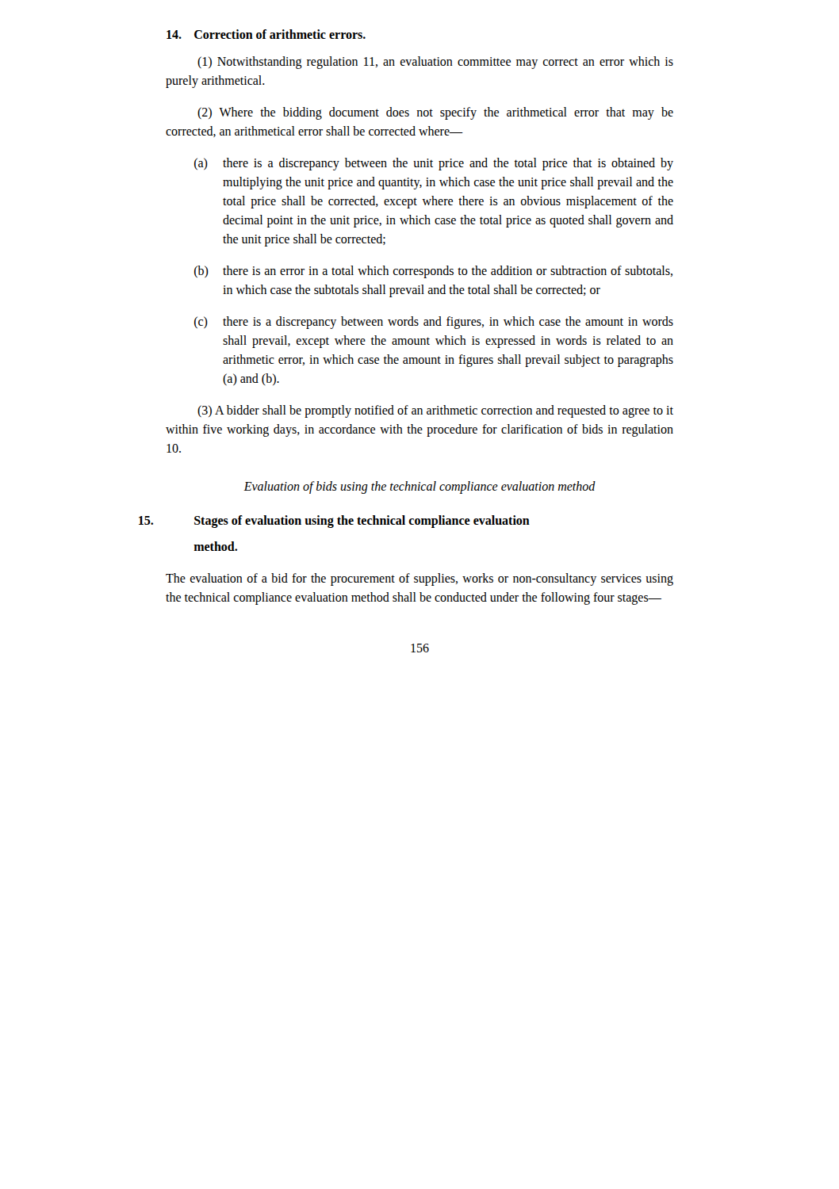14. Correction of arithmetic errors.
(1) Notwithstanding regulation 11, an evaluation committee may correct an error which is purely arithmetical.
(2) Where the bidding document does not specify the arithmetical error that may be corrected, an arithmetical error shall be corrected where—
(a) there is a discrepancy between the unit price and the total price that is obtained by multiplying the unit price and quantity, in which case the unit price shall prevail and the total price shall be corrected, except where there is an obvious misplacement of the decimal point in the unit price, in which case the total price as quoted shall govern and the unit price shall be corrected;
(b) there is an error in a total which corresponds to the addition or subtraction of subtotals, in which case the subtotals shall prevail and the total shall be corrected; or
(c) there is a discrepancy between words and figures, in which case the amount in words shall prevail, except where the amount which is expressed in words is related to an arithmetic error, in which case the amount in figures shall prevail subject to paragraphs (a) and (b).
(3) A bidder shall be promptly notified of an arithmetic correction and requested to agree to it within five working days, in accordance with the procedure for clarification of bids in regulation 10.
Evaluation of bids using the technical compliance evaluation method
15. Stages of evaluation using the technical compliance evaluation
method.
The evaluation of a bid for the procurement of supplies, works or non-consultancy services using the technical compliance evaluation method shall be conducted under the following four stages—
156